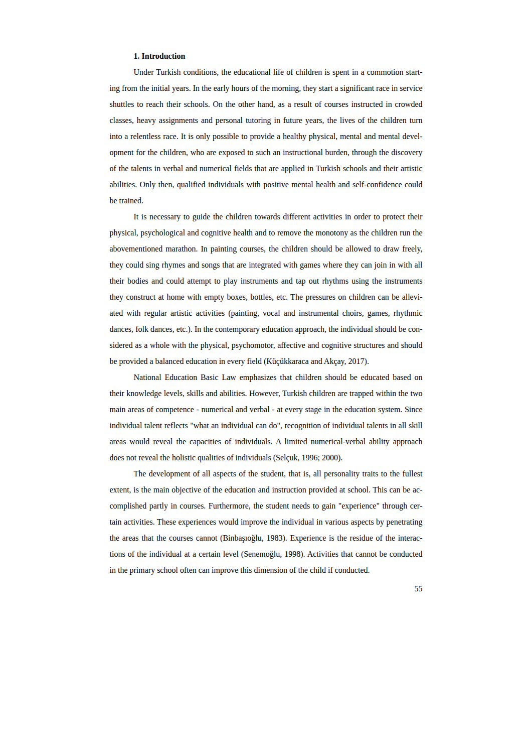1. Introduction
Under Turkish conditions, the educational life of children is spent in a commotion starting from the initial years. In the early hours of the morning, they start a significant race in service shuttles to reach their schools. On the other hand, as a result of courses instructed in crowded classes, heavy assignments and personal tutoring in future years, the lives of the children turn into a relentless race. It is only possible to provide a healthy physical, mental and mental development for the children, who are exposed to such an instructional burden, through the discovery of the talents in verbal and numerical fields that are applied in Turkish schools and their artistic abilities. Only then, qualified individuals with positive mental health and self-confidence could be trained.
It is necessary to guide the children towards different activities in order to protect their physical, psychological and cognitive health and to remove the monotony as the children run the abovementioned marathon. In painting courses, the children should be allowed to draw freely, they could sing rhymes and songs that are integrated with games where they can join in with all their bodies and could attempt to play instruments and tap out rhythms using the instruments they construct at home with empty boxes, bottles, etc. The pressures on children can be alleviated with regular artistic activities (painting, vocal and instrumental choirs, games, rhythmic dances, folk dances, etc.). In the contemporary education approach, the individual should be considered as a whole with the physical, psychomotor, affective and cognitive structures and should be provided a balanced education in every field (Küçükkaraca and Akçay, 2017).
National Education Basic Law emphasizes that children should be educated based on their knowledge levels, skills and abilities. However, Turkish children are trapped within the two main areas of competence - numerical and verbal - at every stage in the education system. Since individual talent reflects "what an individual can do", recognition of individual talents in all skill areas would reveal the capacities of individuals. A limited numerical-verbal ability approach does not reveal the holistic qualities of individuals (Selçuk, 1996; 2000).
The development of all aspects of the student, that is, all personality traits to the fullest extent, is the main objective of the education and instruction provided at school. This can be accomplished partly in courses. Furthermore, the student needs to gain "experience" through certain activities. These experiences would improve the individual in various aspects by penetrating the areas that the courses cannot (Binbaşıoğlu, 1983). Experience is the residue of the interactions of the individual at a certain level (Senemoğlu, 1998). Activities that cannot be conducted in the primary school often can improve this dimension of the child if conducted.
55